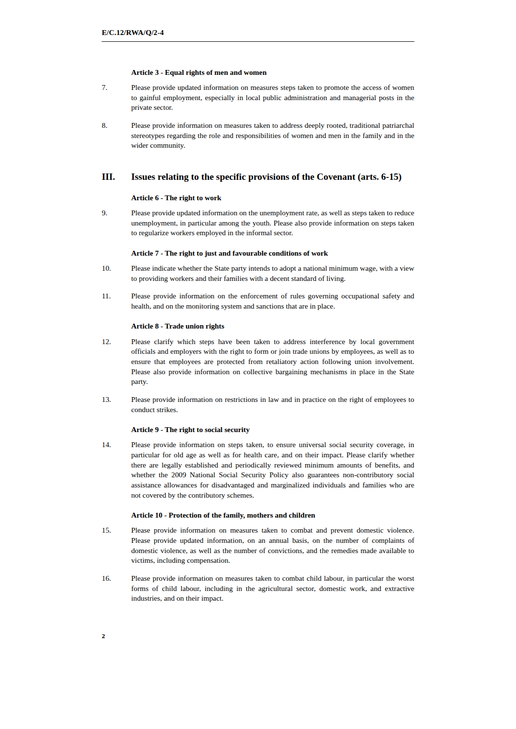E/C.12/RWA/Q/2-4
Article 3 - Equal rights of men and women
7. Please provide updated information on measures steps taken to promote the access of women to gainful employment, especially in local public administration and managerial posts in the private sector.
8. Please provide information on measures taken to address deeply rooted, traditional patriarchal stereotypes regarding the role and responsibilities of women and men in the family and in the wider community.
III. Issues relating to the specific provisions of the Covenant (arts. 6-15)
Article 6 - The right to work
9. Please provide updated information on the unemployment rate, as well as steps taken to reduce unemployment, in particular among the youth. Please also provide information on steps taken to regularize workers employed in the informal sector.
Article 7 - The right to just and favourable conditions of work
10. Please indicate whether the State party intends to adopt a national minimum wage, with a view to providing workers and their families with a decent standard of living.
11. Please provide information on the enforcement of rules governing occupational safety and health, and on the monitoring system and sanctions that are in place.
Article 8 - Trade union rights
12. Please clarify which steps have been taken to address interference by local government officials and employers with the right to form or join trade unions by employees, as well as to ensure that employees are protected from retaliatory action following union involvement. Please also provide information on collective bargaining mechanisms in place in the State party.
13. Please provide information on restrictions in law and in practice on the right of employees to conduct strikes.
Article 9 - The right to social security
14. Please provide information on steps taken, to ensure universal social security coverage, in particular for old age as well as for health care, and on their impact. Please clarify whether there are legally established and periodically reviewed minimum amounts of benefits, and whether the 2009 National Social Security Policy also guarantees non-contributory social assistance allowances for disadvantaged and marginalized individuals and families who are not covered by the contributory schemes.
Article 10 - Protection of the family, mothers and children
15. Please provide information on measures taken to combat and prevent domestic violence. Please provide updated information, on an annual basis, on the number of complaints of domestic violence, as well as the number of convictions, and the remedies made available to victims, including compensation.
16. Please provide information on measures taken to combat child labour, in particular the worst forms of child labour, including in the agricultural sector, domestic work, and extractive industries, and on their impact.
2